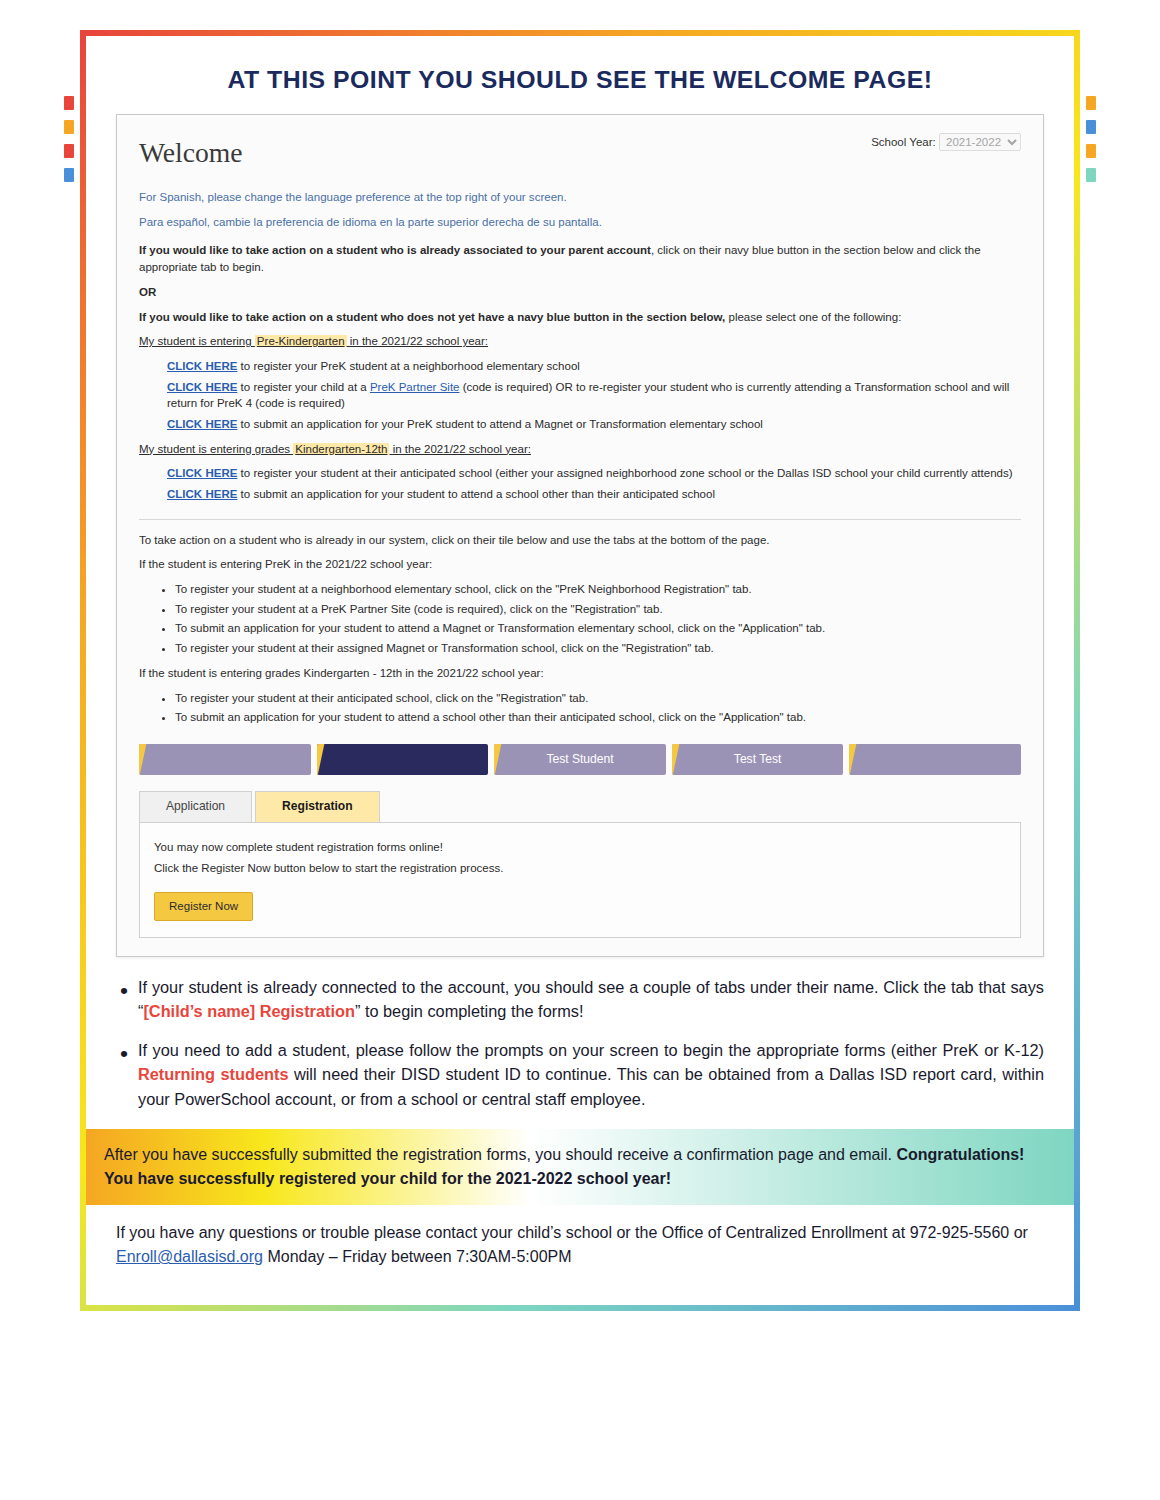AT THIS POINT YOU SHOULD SEE THE WELCOME PAGE!
Welcome
School Year: 2021-2022
For Spanish, please change the language preference at the top right of your screen.
Para español, cambie la preferencia de idioma en la parte superior derecha de su pantalla.
If you would like to take action on a student who is already associated to your parent account, click on their navy blue button in the section below and click the appropriate tab to begin.
OR
If you would like to take action on a student who does not yet have a navy blue button in the section below, please select one of the following:
My student is entering Pre-Kindergarten in the 2021/22 school year:
CLICK HERE to register your PreK student at a neighborhood elementary school
CLICK HERE to register your child at a PreK Partner Site (code is required) OR to re-register your student who is currently attending a Transformation school and will return for PreK 4 (code is required)
CLICK HERE to submit an application for your PreK student to attend a Magnet or Transformation elementary school
My student is entering grades Kindergarten-12th in the 2021/22 school year:
CLICK HERE to register your student at their anticipated school (either your assigned neighborhood zone school or the Dallas ISD school your child currently attends)
CLICK HERE to submit an application for your student to attend a school other than their anticipated school
To take action on a student who is already in our system, click on their tile below and use the tabs at the bottom of the page.
If the student is entering PreK in the 2021/22 school year:
To register your student at a neighborhood elementary school, click on the "PreK Neighborhood Registration" tab.
To register your student at a PreK Partner Site (code is required), click on the "Registration" tab.
To submit an application for your student to attend a Magnet or Transformation elementary school, click on the "Application" tab.
To register your student at their assigned Magnet or Transformation school, click on the "Registration" tab.
If the student is entering grades Kindergarten - 12th in the 2021/22 school year:
To register your student at their anticipated school, click on the "Registration" tab.
To submit an application for your student to attend a school other than their anticipated school, click on the "Application" tab.
Test Student
Test Test
Application
Registration
You may now complete student registration forms online!
Click the Register Now button below to start the registration process.
Register Now
If your student is already connected to the account, you should see a couple of tabs under their name. Click the tab that says “[Child’s name] Registration” to begin completing the forms!
If you need to add a student, please follow the prompts on your screen to begin the appropriate forms (either PreK or K-12) Returning students will need their DISD student ID to continue. This can be obtained from a Dallas ISD report card, within your PowerSchool account, or from a school or central staff employee.
After you have successfully submitted the registration forms, you should receive a confirmation page and email. Congratulations! You have successfully registered your child for the 2021-2022 school year!
If you have any questions or trouble please contact your child’s school or the Office of Centralized Enrollment at 972-925-5560 or Enroll@dallasisd.org Monday – Friday between 7:30AM-5:00PM